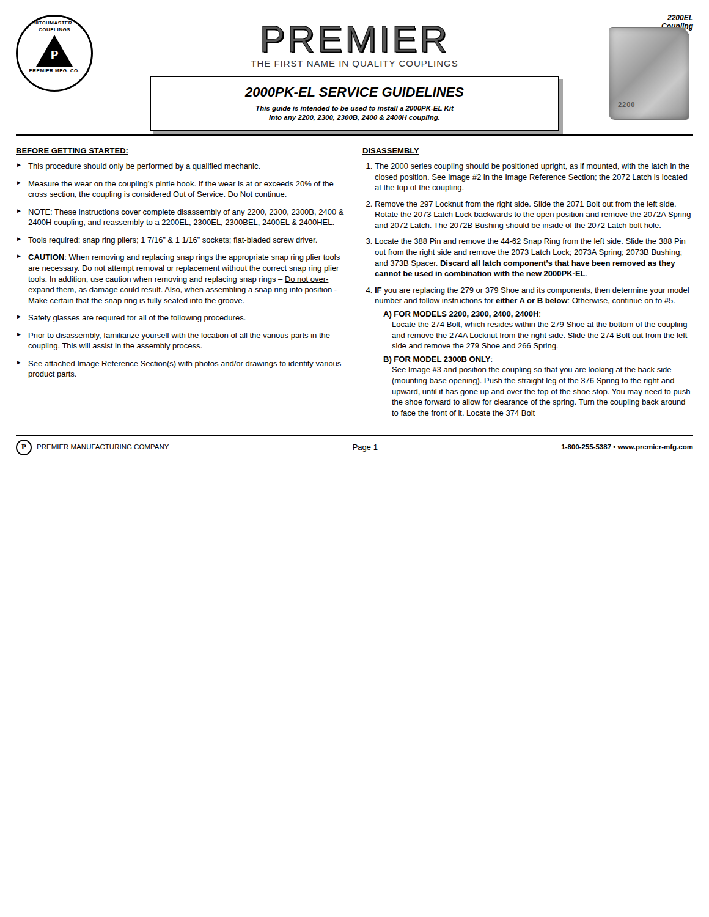HITCHMASTER COUPLINGS
P
PREMIER MFG. CO.
2200EL
Coupling
PREMIER
The First Name in Quality Couplings
2000PK-EL SERVICE GUIDELINES
This guide is intended to be used to install a 2000PK-EL Kit
into any 2200, 2300, 2300B, 2400 & 2400H coupling.
BEFORE GETTING STARTED:
This procedure should only be performed by a qualified mechanic.
Measure the wear on the coupling’s pintle hook. If the wear is at or exceeds 20% of the cross section, the coupling is considered Out of Service. Do Not continue.
NOTE: These instructions cover complete disassembly of any 2200, 2300, 2300B, 2400 & 2400H coupling, and reassembly to a 2200EL, 2300EL, 2300BEL, 2400EL & 2400HEL.
Tools required: snap ring pliers; 1 7/16” & 1 1/16” sockets; flat-bladed screw driver.
CAUTION: When removing and replacing snap rings the appropriate snap ring plier tools are necessary. Do not attempt removal or replacement without the correct snap ring plier tools. In addition, use caution when removing and replacing snap rings – Do not over-expand them, as damage could result. Also, when assembling a snap ring into position - Make certain that the snap ring is fully seated into the groove.
Safety glasses are required for all of the following procedures.
Prior to disassembly, familiarize yourself with the location of all the various parts in the coupling. This will assist in the assembly process.
See attached Image Reference Section(s) with photos and/or drawings to identify various product parts.
DISASSEMBLY
The 2000 series coupling should be positioned upright, as if mounted, with the latch in the closed position. See Image #2 in the Image Reference Section; the 2072 Latch is located at the top of the coupling.
Remove the 297 Locknut from the right side. Slide the 2071 Bolt out from the left side. Rotate the 2073 Latch Lock backwards to the open position and remove the 2072A Spring and 2072 Latch. The 2072B Bushing should be inside of the 2072 Latch bolt hole.
Locate the 388 Pin and remove the 44-62 Snap Ring from the left side. Slide the 388 Pin out from the right side and remove the 2073 Latch Lock; 2073A Spring; 2073B Bushing; and 373B Spacer. Discard all latch component’s that have been removed as they cannot be used in combination with the new 2000PK-EL.
IF you are replacing the 279 or 379 Shoe and its components, then determine your model number and follow instructions for either A or B below: Otherwise, continue on to #5.
A) FOR MODELS 2200, 2300, 2400, 2400H: Locate the 274 Bolt, which resides within the 279 Shoe at the bottom of the coupling and remove the 274A Locknut from the right side. Slide the 274 Bolt out from the left side and remove the 279 Shoe and 266 Spring.
B) FOR MODEL 2300B ONLY: See Image #3 and position the coupling so that you are looking at the back side (mounting base opening). Push the straight leg of the 376 Spring to the right and upward, until it has gone up and over the top of the shoe stop. You may need to push the shoe forward to allow for clearance of the spring. Turn the coupling back around to face the front of it. Locate the 374 Bolt
P
PREMIER MANUFACTURING COMPANY
Page 1
1-800-255-5387 • www.premier-mfg.com